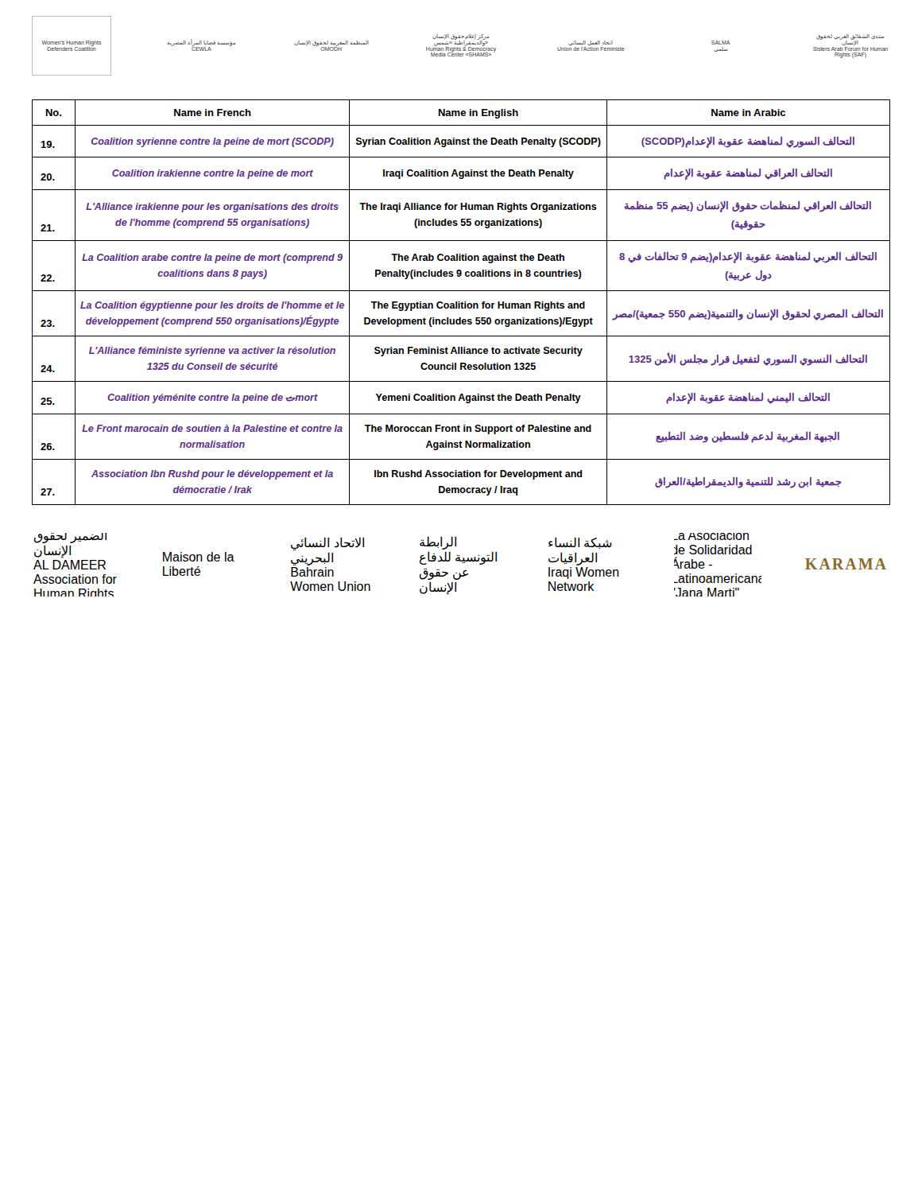Women's Human Rights Defenders Coalition
مؤسسة قضايا المرأة المصرية
CEWLA
المنظمة المغربية لحقوق الإنسان
OMODH
مركز إعلام حقوق الإنسان والديمقراطية «شمس»
Human Rights & Democracy Media Center «SHAMS»
اتحاد العمل النسائي
Union de l'Action Féministe
SALMA
سلمى
منتدى الشقائق العربي لحقوق الإنسان
Sisters Arab Forum for Human Rights (SAF)
| No. | Name in French | Name in English | Name in Arabic |
| --- | --- | --- | --- |
| 19. | Coalition syrienne contre la peine de mort (SCODP) | Syrian Coalition Against the Death Penalty (SCODP) | التحالف السوري لمناهضة عقوبة الإعدام(SCODP) |
| 20. | Coalition irakienne contre la peine de mort | Iraqi Coalition Against the Death Penalty | التحالف العراقي لمناهضة عقوبة الإعدام |
| 21. | L'Alliance irakienne pour les organisations des droits de l'homme (comprend 55 organisations) | The Iraqi Alliance for Human Rights Organizations (includes 55 organizations) | التحالف العراقي لمنظمات حقوق الإنسان (يضم 55 منظمة حقوقية) |
| 22. | La Coalition arabe contre la peine de mort (comprend 9 coalitions dans 8 pays) | The Arab Coalition against the Death Penalty(includes 9 coalitions in 8 countries) | التحالف العربي لمناهضة عقوبة الإعدام(يضم 9 تحالفات في 8 دول عربية) |
| 23. | La Coalition égyptienne pour les droits de l'homme et le développement (comprend 550 organisations)/Égypte | The Egyptian Coalition for Human Rights and Development (includes 550 organizations)/Egypt | التحالف المصري لحقوق الإنسان والتنمية(يضم 550 جمعية)/مصر |
| 24. | L'Alliance féministe syrienne va activer la résolution 1325 du Conseil de sécurité | Syrian Feminist Alliance to activate Security Council Resolution 1325 | التحالف النسوي السوري لتفعيل قرار مجلس الأمن 1325 |
| 25. | Coalition yéménite contre la peine de ت mort | Yemeni Coalition Against the Death Penalty | التحالف اليمني لمناهضة عقوبة الإعدام |
| 26. | Le Front marocain de soutien à la Palestine et contre la normalisation | The Moroccan Front in Support of Palestine and Against Normalization | الجبهة المغربية لدعم فلسطين وضد التطبيع |
| 27. | Association Ibn Rushd pour le développement et la démocratie / Irak | Ibn Rushd Association for Development and Democracy / Iraq | جمعية ابن رشد للتنمية والديمقراطية/العراق |
الضمير لحقوق الإنسان
AL DAMEER Association for Human Rights
Maison de la Liberté
الاتحاد النسائي البحريني
Bahrain Women Union
الرابطة التونسية للدفاع عن حقوق الإنسان
شبكة النساء العراقيات
Iraqi Women Network
La Asociación de Solidaridad Árabe - Latinoamericana "Jana Marti"
KARAMA